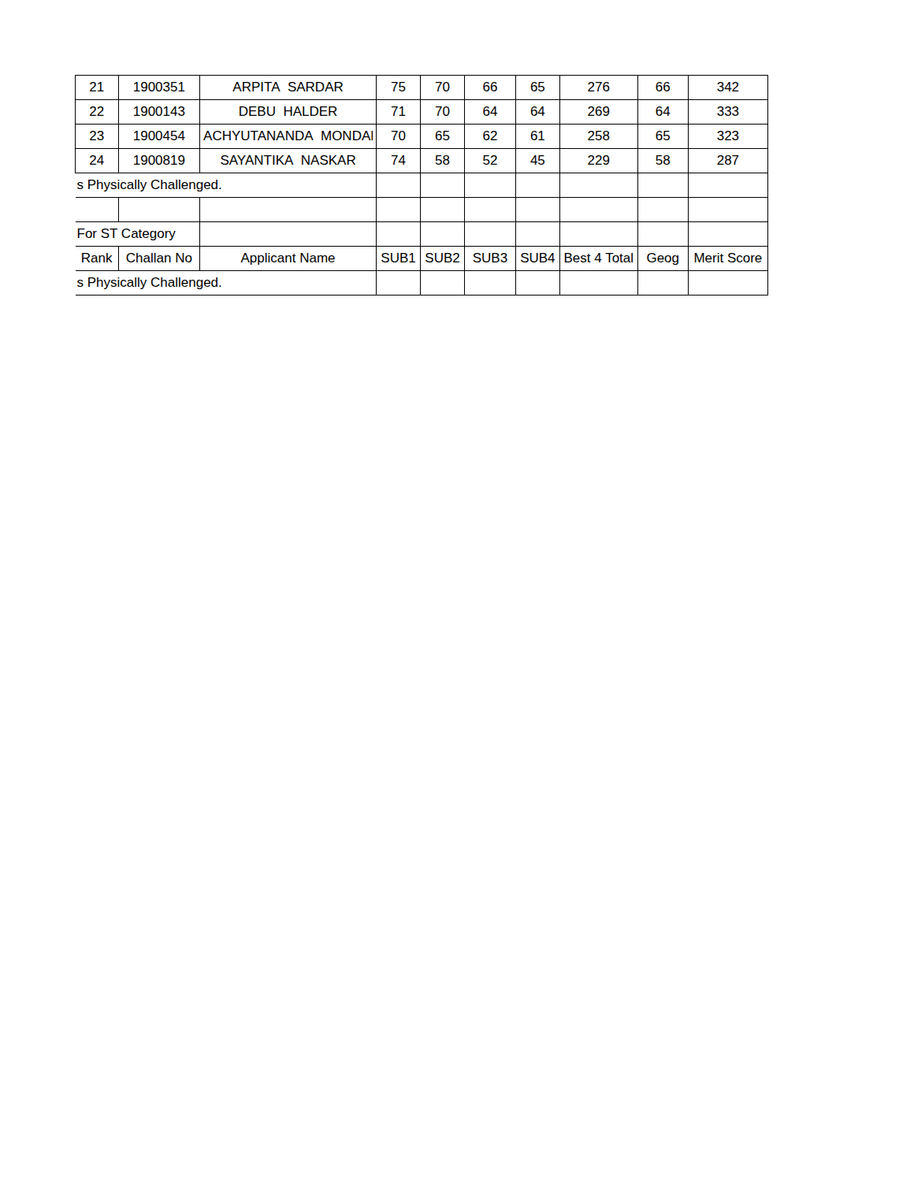| 21 | 1900351 | ARPITA SARDAR | 75 | 70 | 66 | 65 | 276 | 66 | 342 |
| 22 | 1900143 | DEBU HALDER | 71 | 70 | 64 | 64 | 269 | 64 | 333 |
| 23 | 1900454 | ACHYUTANANDA MONDAL | 70 | 65 | 62 | 61 | 258 | 65 | 323 |
| 24 | 1900819 | SAYANTIKA NASKAR | 74 | 58 | 52 | 45 | 229 | 58 | 287 |
| s Physically Challenged. | | | | | | | |
| For ST Category | | | | | | | | |
| Rank | Challan No | Applicant Name | SUB1 | SUB2 | SUB3 | SUB4 | Best 4 Total | Geog | Merit Score |
| s Physically Challenged. | | | | | | | |